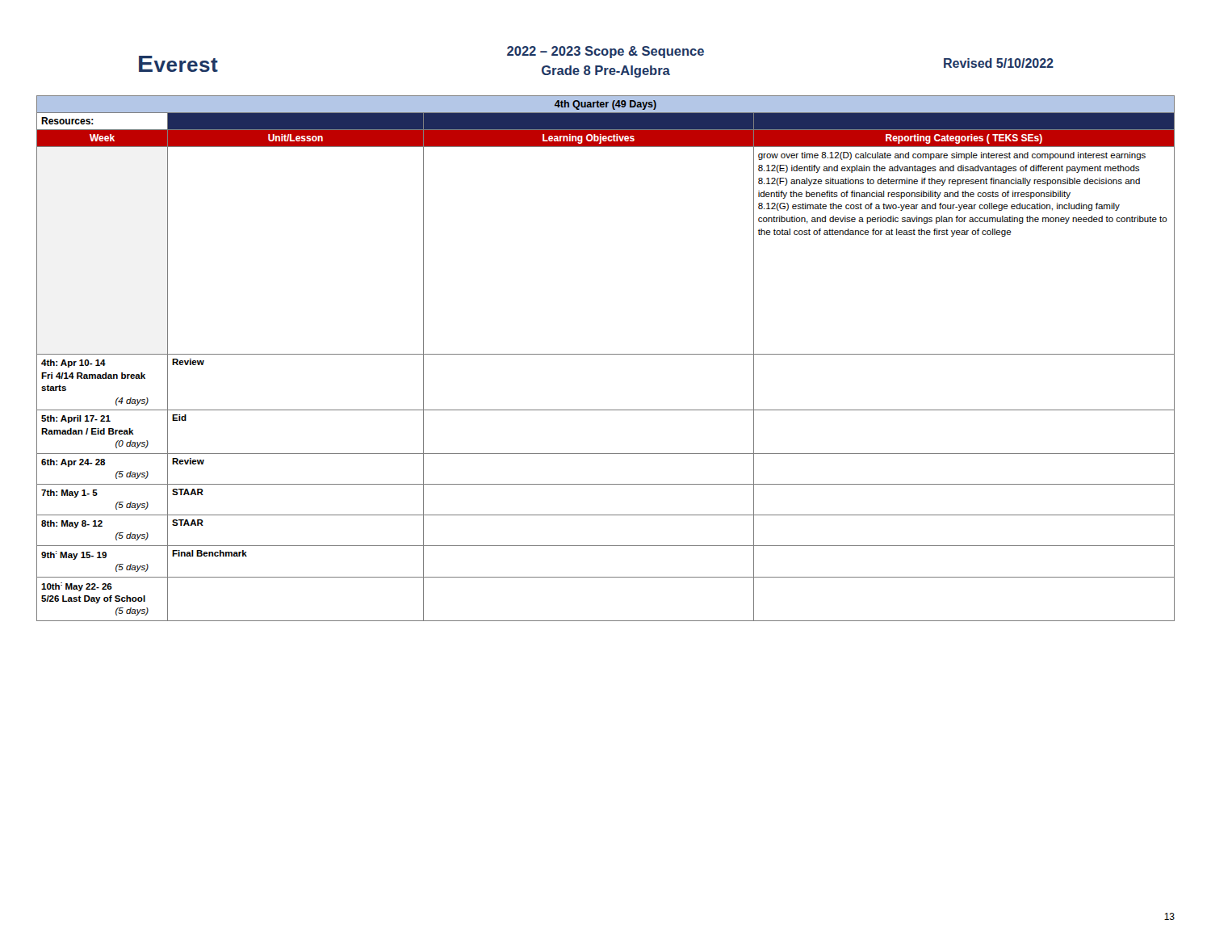Everest
2022 – 2023 Scope & Sequence
Grade 8 Pre-Algebra
Revised 5/10/2022
| 4th Quarter (49 Days) |
| Resources: | | | |
| Week | Unit/Lesson | Learning Objectives | Reporting Categories ( TEKS SEs) |
| | | | grow over time 8.12(D) calculate and compare simple interest and compound interest earnings 8.12(E) identify and explain the advantages and disadvantages of different payment methods 8.12(F) analyze situations to determine if they represent financially responsible decisions and identify the benefits of financial responsibility and the costs of irresponsibility 8.12(G) estimate the cost of a two-year and four-year college education, including family contribution, and devise a periodic savings plan for accumulating the money needed to contribute to the total cost of attendance for at least the first year of college |
| 4th: Apr 10- 14 Fri 4/14 Ramadan break starts (4 days) | Review | | |
| 5th: April 17- 21 Ramadan / Eid Break (0 days) | Eid | | |
| 6th: Apr 24- 28 (5 days) | Review | | |
| 7th: May 1- 5 (5 days) | STAAR | | |
| 8th: May 8- 12 (5 days) | STAAR | | |
| 9th : May 15- 19 (5 days) | Final Benchmark | | |
| 10th : May 22- 26 5/26 Last Day of School (5 days) | | | |
13